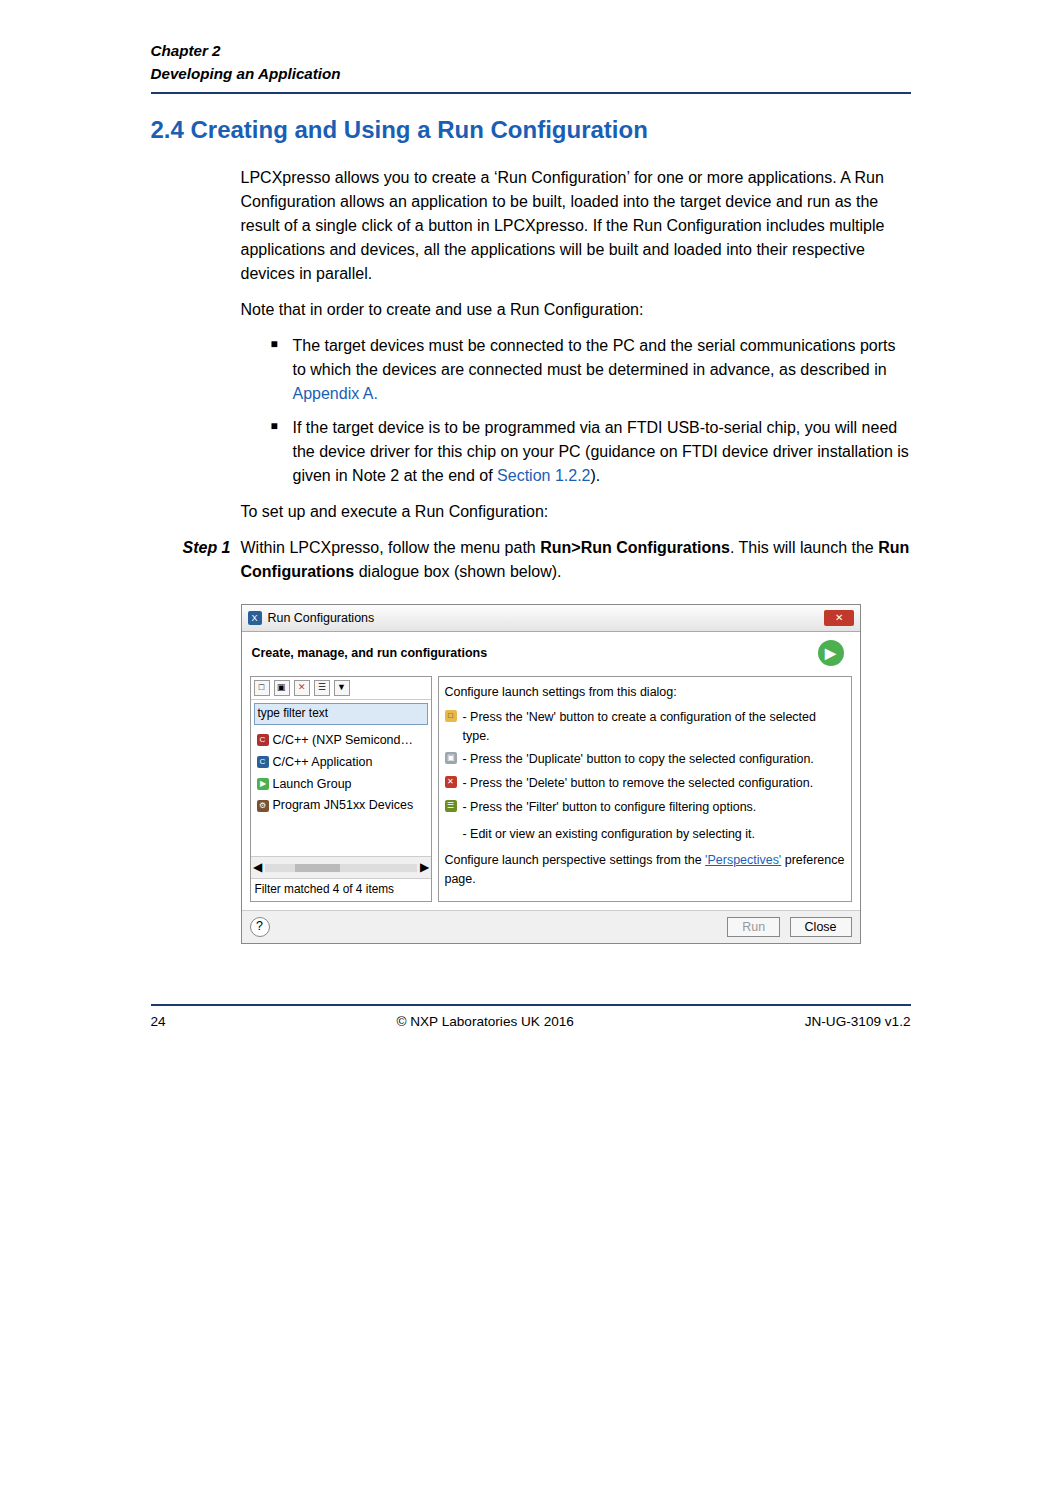Chapter 2 Developing an Application
2.4 Creating and Using a Run Configuration
LPCXpresso allows you to create a ‘Run Configuration’ for one or more applications. A Run Configuration allows an application to be built, loaded into the target device and run as the result of a single click of a button in LPCXpresso. If the Run Configuration includes multiple applications and devices, all the applications will be built and loaded into their respective devices in parallel.
Note that in order to create and use a Run Configuration:
The target devices must be connected to the PC and the serial communications ports to which the devices are connected must be determined in advance, as described in Appendix A.
If the target device is to be programmed via an FTDI USB-to-serial chip, you will need the device driver for this chip on your PC (guidance on FTDI device driver installation is given in Note 2 at the end of Section 1.2.2).
To set up and execute a Run Configuration:
Step 1
Within LPCXpresso, follow the menu path Run>Run Configurations. This will launch the Run Configurations dialogue box (shown below).
XRun Configurations
✕
Create, manage, and run configurations ▶
□ ▣ ✕ ☰ ▼
type filter text
CC/C++ (NXP Semicond…
CC/C++ Application
▶Launch Group
⚙Program JN51xx Devices
◀ ▶
Filter matched 4 of 4 items
Configure launch settings from this dialog:
□- Press the 'New' button to create a configuration of the selected type.
▣- Press the 'Duplicate' button to copy the selected configuration.
✕- Press the 'Delete' button to remove the selected configuration.
☰- Press the 'Filter' button to configure filtering options.
- Edit or view an existing configuration by selecting it.
Configure launch perspective settings from the 'Perspectives' preference page.
?
Run Close
24
© NXP Laboratories UK 2016
JN-UG-3109 v1.2